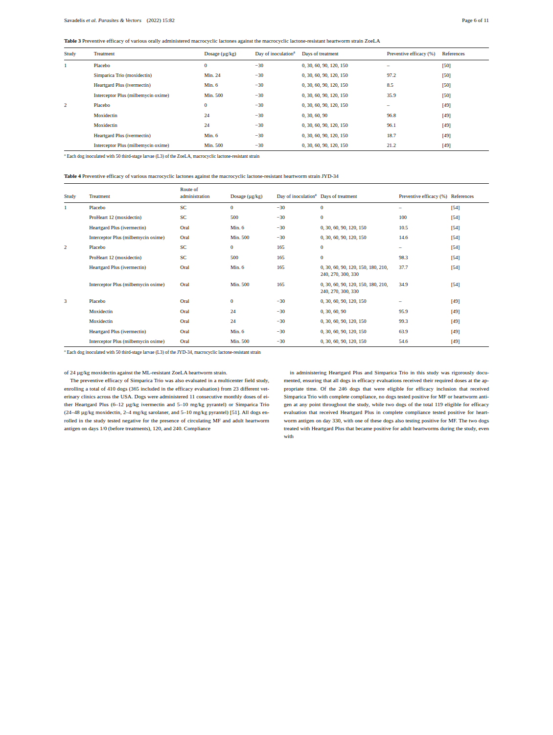Savadelis et al. Parasites & Vectors (2022) 15:82
Page 6 of 11
Table 3 Preventive efficacy of various orally administered macrocyclic lactones against the macrocyclic lactone-resistant heartworm strain ZoeLA
| Study | Treatment | Dosage (µg/kg) | Day of inoculation a | Days of treatment | Preventive efficacy (%) | References |
| --- | --- | --- | --- | --- | --- | --- |
| 1 | Placebo | 0 | −30 | 0, 30, 60, 90, 120, 150 | – | [50] |
| | Simparica Trio (moxidectin) | Min. 24 | −30 | 0, 30, 60, 90, 120, 150 | 97.2 | [50] |
| | Heartgard Plus (ivermectin) | Min. 6 | −30 | 0, 30, 60, 90, 120, 150 | 8.5 | [50] |
| | Interceptor Plus (milbemycin oxime) | Min. 500 | −30 | 0, 30, 60, 90, 120, 150 | 35.9 | [50] |
| 2 | Placebo | 0 | −30 | 0, 30, 60, 90, 120, 150 | – | [49] |
| | Moxidectin | 24 | −30 | 0, 30, 60, 90 | 96.8 | [49] |
| | Moxidectin | 24 | −30 | 0, 30, 60, 90, 120, 150 | 96.1 | [49] |
| | Heartgard Plus (ivermectin) | Min. 6 | −30 | 0, 30, 60, 90, 120, 150 | 18.7 | [49] |
| | Interceptor Plus (milbemycin oxime) | Min. 500 | −30 | 0, 30, 60, 90, 120, 150 | 21.2 | [49] |
a Each dog inoculated with 50 third-stage larvae (L3) of the ZoeLA, macrocyclic lactone-resistant strain
Table 4 Preventive efficacy of various macrocyclic lactones against the macrocyclic lactone-resistant heartworm strain JYD-34
| Study | Treatment | Route of administration | Dosage (µg/kg) | Day of inoculation a | Days of treatment | Preventive efficacy (%) | References |
| --- | --- | --- | --- | --- | --- | --- | --- |
| 1 | Placebo | SC | 0 | −30 | 0 | – | [54] |
| | ProHeart 12 (moxidectin) | SC | 500 | −30 | 0 | 100 | [54] |
| | Heartgard Plus (ivermectin) | Oral | Min. 6 | −30 | 0, 30, 60, 90, 120, 150 | 10.5 | [54] |
| | Interceptor Plus (milbemycin oxime) | Oral | Min. 500 | −30 | 0, 30, 60, 90, 120, 150 | 14.6 | [54] |
| 2 | Placebo | SC | 0 | 165 | 0 | – | [54] |
| | ProHeart 12 (moxidectin) | SC | 500 | 165 | 0 | 98.3 | [54] |
| | Heartgard Plus (ivermectin) | Oral | Min. 6 | 165 | 0, 30, 60, 90, 120, 150, 180, 210, 240, 270, 300, 330 | 37.7 | [54] |
| | Interceptor Plus (milbemycin oxime) | Oral | Min. 500 | 165 | 0, 30, 60, 90, 120, 150, 180, 210, 240, 270, 300, 330 | 34.9 | [54] |
| 3 | Placebo | Oral | 0 | −30 | 0, 30, 60, 90, 120, 150 | – | [49] |
| | Moxidectin | Oral | 24 | −30 | 0, 30, 60, 90 | 95.9 | [49] |
| | Moxidectin | Oral | 24 | −30 | 0, 30, 60, 90, 120, 150 | 99.3 | [49] |
| | Heartgard Plus (ivermectin) | Oral | Min. 6 | −30 | 0, 30, 60, 90, 120, 150 | 63.9 | [49] |
| | Interceptor Plus (milbemycin oxime) | Oral | Min. 500 | −30 | 0, 30, 60, 90, 120, 150 | 54.6 | [49] |
a Each dog inoculated with 50 third-stage larvae (L3) of the JYD-34, macrocyclic lactone-resistant strain
of 24 µg/kg moxidectin against the ML-resistant ZoeLA heartworm strain.
The preventive efficacy of Simparica Trio was also evaluated in a multicenter field study, enrolling a total of 410 dogs (365 included in the efficacy evaluation) from 23 different veterinary clinics across the USA. Dogs were administered 11 consecutive monthly doses of either Heartgard Plus (6–12 µg/kg ivermectin and 5–10 mg/kg pyrantel) or Simparica Trio (24–48 µg/kg moxidectin, 2–4 mg/kg sarolaner, and 5–10 mg/kg pyrantel) [51]. All dogs enrolled in the study tested negative for the presence of circulating MF and adult heartworm antigen on days 1/0 (before treatments), 120, and 240. Compliance
in administering Heartgard Plus and Simparica Trio in this study was rigorously documented, ensuring that all dogs in efficacy evaluations received their required doses at the appropriate time. Of the 246 dogs that were eligible for efficacy inclusion that received Simparica Trio with complete compliance, no dogs tested positive for MF or heartworm antigen at any point throughout the study, while two dogs of the total 119 eligible for efficacy evaluation that received Heartgard Plus in complete compliance tested positive for heartworm antigen on day 330, with one of these dogs also testing positive for MF. The two dogs treated with Heartgard Plus that became positive for adult heartworms during the study, even with